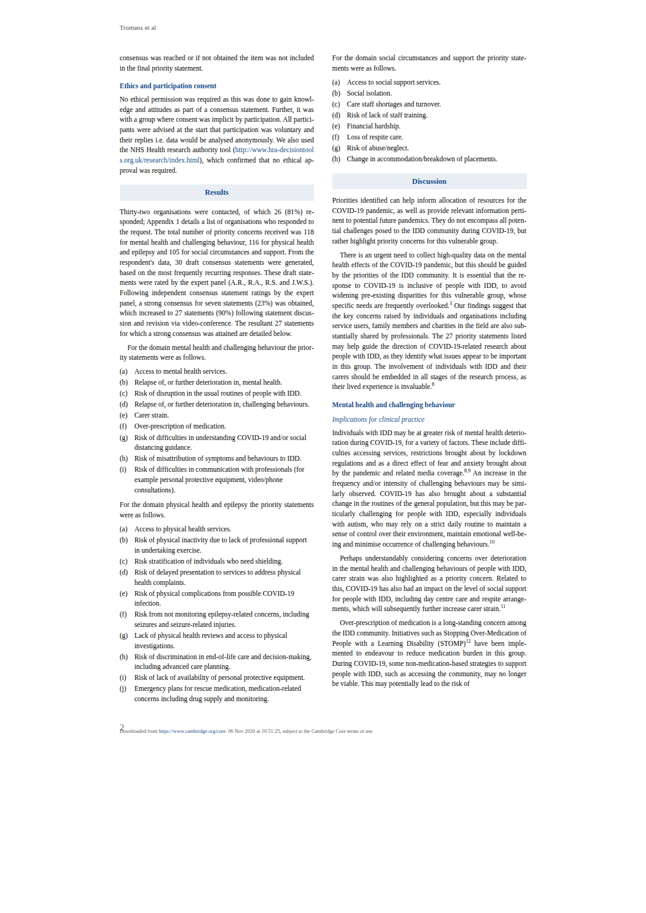Tromans et al
consensus was reached or if not obtained the item was not included in the final priority statement.
Ethics and participation consent
No ethical permission was required as this was done to gain knowledge and attitudes as part of a consensus statement. Further, it was with a group where consent was implicit by participation. All participants were advised at the start that participation was voluntary and their replies i.e. data would be analysed anonymously. We also used the NHS Health research authority tool (http://www.hra-decisiontools.org.uk/research/index.html), which confirmed that no ethical approval was required.
Results
Thirty-two organisations were contacted, of which 26 (81%) responded; Appendix 1 details a list of organisations who responded to the request. The total number of priority concerns received was 118 for mental health and challenging behaviour, 116 for physical health and epilepsy and 105 for social circumstances and support. From the respondent's data, 30 draft consensus statements were generated, based on the most frequently recurring responses. These draft statements were rated by the expert panel (A.R., R.A., R.S. and J.W.S.). Following independent consensus statement ratings by the expert panel, a strong consensus for seven statements (23%) was obtained, which increased to 27 statements (90%) following statement discussion and revision via video-conference. The resultant 27 statements for which a strong consensus was attained are detailed below.
For the domain mental health and challenging behaviour the priority statements were as follows.
Access to mental health services.
Relapse of, or further deterioration in, mental health.
Risk of disruption in the usual routines of people with IDD.
Relapse of, or further deterioration in, challenging behaviours.
Carer strain.
Over-prescription of medication.
Risk of difficulties in understanding COVID-19 and/or social distancing guidance.
Risk of misattribution of symptoms and behaviours to IDD.
Risk of difficulties in communication with professionals (for example personal protective equipment, video/phone consultations).
For the domain physical health and epilepsy the priority statements were as follows.
Access to physical health services.
Risk of physical inactivity due to lack of professional support in undertaking exercise.
Risk stratification of individuals who need shielding.
Risk of delayed presentation to services to address physical health complaints.
Risk of physical complications from possible COVID-19 infection.
Risk from not monitoring epilepsy-related concerns, including seizures and seizure-related injuries.
Lack of physical health reviews and access to physical investigations.
Risk of discrimination in end-of-life care and decision-making, including advanced care planning.
Risk of lack of availability of personal protective equipment.
Emergency plans for rescue medication, medication-related concerns including drug supply and monitoring.
For the domain social circumstances and support the priority statements were as follows.
Access to social support services.
Social isolation.
Care staff shortages and turnover.
Risk of lack of staff training.
Financial hardship.
Loss of respite care.
Risk of abuse/neglect.
Change in accommodation/breakdown of placements.
Discussion
Priorities identified can help inform allocation of resources for the COVID-19 pandemic, as well as provide relevant information pertinent to potential future pandemics. They do not encompass all potential challenges posed to the IDD community during COVID-19, but rather highlight priority concerns for this vulnerable group.
There is an urgent need to collect high-quality data on the mental health effects of the COVID-19 pandemic, but this should be guided by the priorities of the IDD community. It is essential that the response to COVID-19 is inclusive of people with IDD, to avoid widening pre-existing disparities for this vulnerable group, whose specific needs are frequently overlooked.3 Our findings suggest that the key concerns raised by individuals and organisations including service users, family members and charities in the field are also substantially shared by professionals. The 27 priority statements listed may help guide the direction of COVID-19-related research about people with IDD, as they identify what issues appear to be important in this group. The involvement of individuals with IDD and their carers should be embedded in all stages of the research process, as their lived experience is invaluable.8
Mental health and challenging behaviour
Implications for clinical practice
Individuals with IDD may be at greater risk of mental health deterioration during COVID-19, for a variety of factors. These include difficulties accessing services, restrictions brought about by lockdown regulations and as a direct effect of fear and anxiety brought about by the pandemic and related media coverage.8,9 An increase in the frequency and/or intensity of challenging behaviours may be similarly observed. COVID-19 has also brought about a substantial change in the routines of the general population, but this may be particularly challenging for people with IDD, especially individuals with autism, who may rely on a strict daily routine to maintain a sense of control over their environment, maintain emotional well-being and minimise occurrence of challenging behaviours.10
Perhaps understandably considering concerns over deterioration in the mental health and challenging behaviours of people with IDD, carer strain was also highlighted as a priority concern. Related to this, COVID-19 has also had an impact on the level of social support for people with IDD, including day centre care and respite arrangements, which will subsequently further increase carer strain.11
Over-prescription of medication is a long-standing concern among the IDD community. Initiatives such as Stopping Over-Medication of People with a Learning Disability (STOMP)12 have been implemented to endeavour to reduce medication burden in this group. During COVID-19, some non-medication-based strategies to support people with IDD, such as accessing the community, may no longer be viable. This may potentially lead to the risk of
2
Downloaded from https://www.cambridge.org/core. 06 Nov 2020 at 10:51:25, subject to the Cambridge Core terms of use.